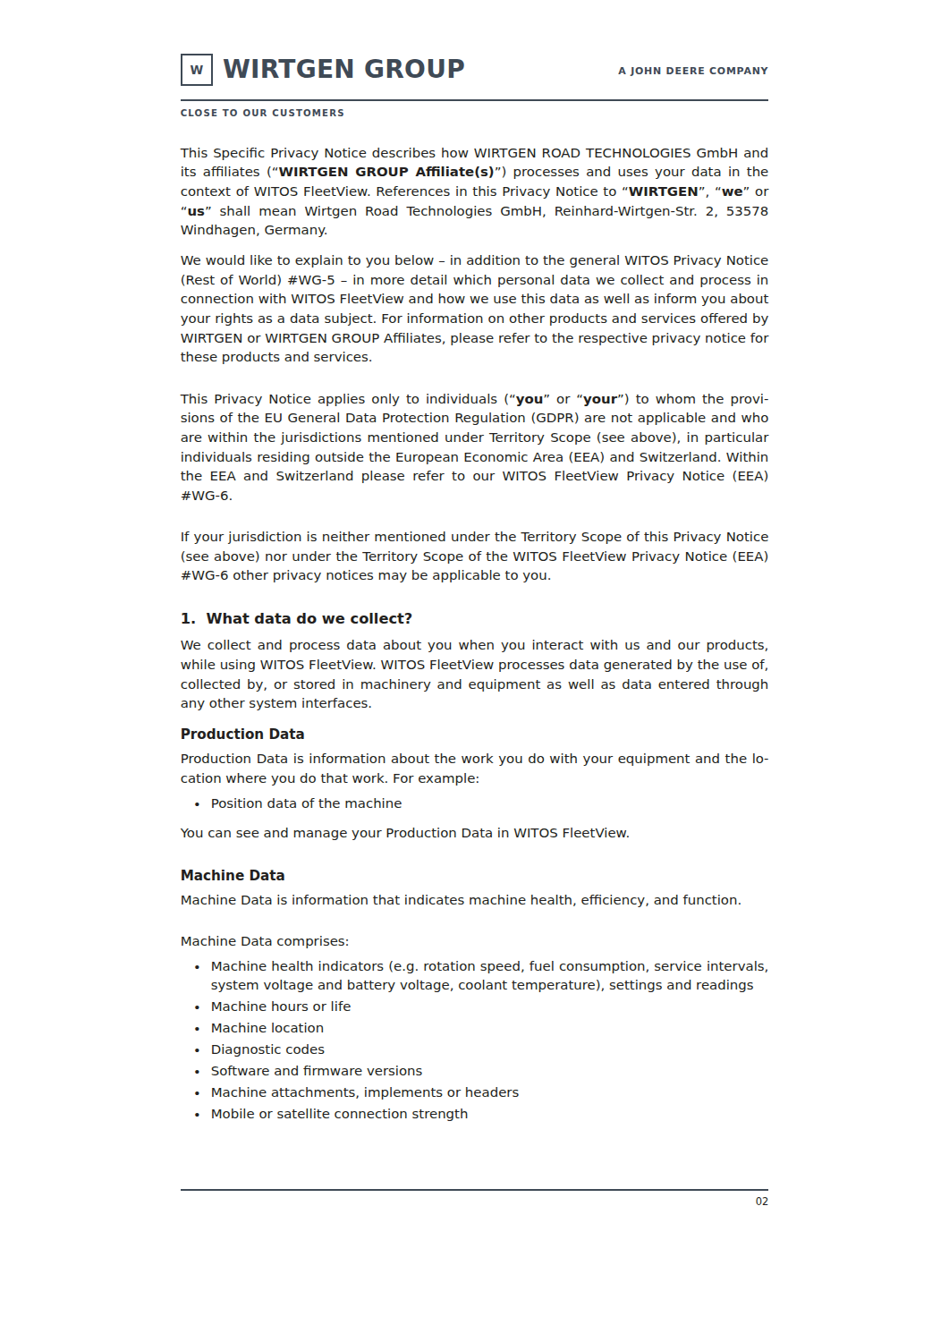W
WIRTGEN GROUP
A John Deere Company
Close to our customers
This Specific Privacy Notice describes how WIRTGEN ROAD TECHNOLOGIES GmbH and its affiliates (“WIRTGEN GROUP Affiliate(s)”) processes and uses your data in the context of WITOS FleetView. References in this Privacy Notice to “WIRTGEN”, “we” or “us” shall mean Wirtgen Road Technologies GmbH, Reinhard-Wirtgen-Str. 2, 53578 Windhagen, Germany.
We would like to explain to you below – in addition to the general WITOS Privacy Notice (Rest of World) #WG-5 – in more detail which personal data we collect and process in connection with WITOS FleetView and how we use this data as well as inform you about your rights as a data subject. For information on other products and services offered by WIRTGEN or WIRTGEN GROUP Affiliates, please refer to the respective privacy notice for these products and services.
This Privacy Notice applies only to individuals (“you” or “your”) to whom the provisions of the EU General Data Protection Regulation (GDPR) are not applicable and who are within the jurisdictions mentioned under Territory Scope (see above), in particular individuals residing outside the European Economic Area (EEA) and Switzerland. Within the EEA and Switzerland please refer to our WITOS FleetView Privacy Notice (EEA) #WG-6.
If your jurisdiction is neither mentioned under the Territory Scope of this Privacy Notice (see above) nor under the Territory Scope of the WITOS FleetView Privacy Notice (EEA) #WG-6 other privacy notices may be applicable to you.
1. What data do we collect?
We collect and process data about you when you interact with us and our products, while using WITOS FleetView. WITOS FleetView processes data generated by the use of, collected by, or stored in machinery and equipment as well as data entered through any other system interfaces.
Production Data
Production Data is information about the work you do with your equipment and the location where you do that work. For example:
Position data of the machine
You can see and manage your Production Data in WITOS FleetView.
Machine Data
Machine Data is information that indicates machine health, efficiency, and function.
Machine Data comprises:
Machine health indicators (e.g. rotation speed, fuel consumption, service intervals, system voltage and battery voltage, coolant temperature), settings and readings
Machine hours or life
Machine location
Diagnostic codes
Software and firmware versions
Machine attachments, implements or headers
Mobile or satellite connection strength
02